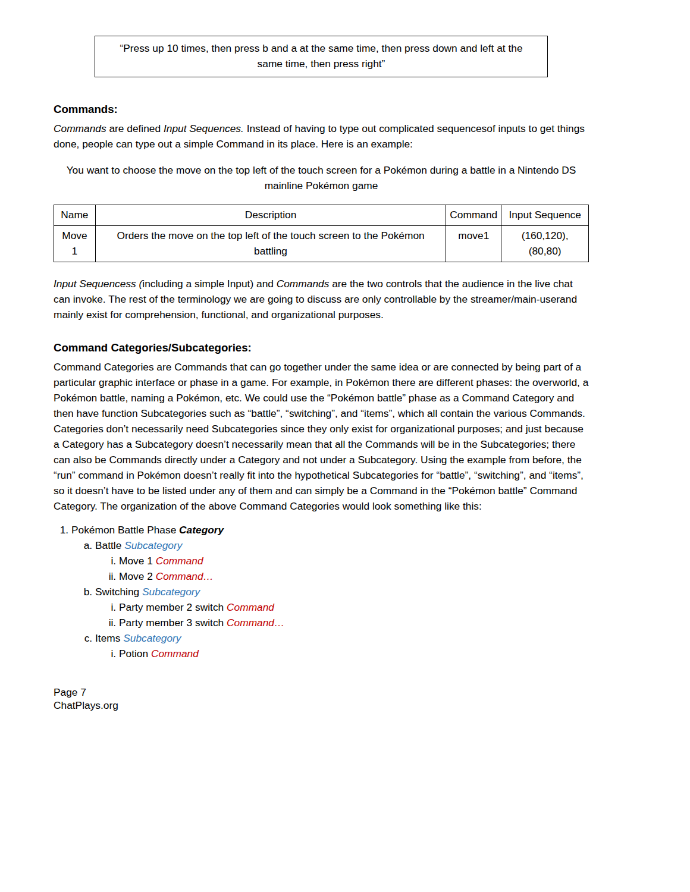“Press up 10 times, then press b and a at the same time, then press down and left at the same time, then press right”
Commands:
Commands are defined Input Sequences. Instead of having to type out complicated sequencesof inputs to get things done, people can type out a simple Command in its place. Here is an example:
You want to choose the move on the top left of the touch screen for a Pokémon during a battle in a Nintendo DS mainline Pokémon game
| Name | Description | Command | Input Sequence |
| --- | --- | --- | --- |
| Move 1 | Orders the move on the top left of the touch screen to the Pokémon battling | move1 | (160,120),(80,80) |
Input Sequencess (including a simple Input) and Commands are the two controls that the audience in the live chat can invoke. The rest of the terminology we are going to discuss are only controllable by the streamer/main-userand mainly exist for comprehension, functional, and organizational purposes.
Command Categories/Subcategories:
Command Categories are Commands that can go together under the same idea or are connected by being part of a particular graphic interface or phase in a game. For example, in Pokémon there are different phases: the overworld, a Pokémon battle, naming a Pokémon, etc. We could use the “Pokémon battle” phase as a Command Category and then have function Subcategories such as “battle”, “switching”, and “items”, which all contain the various Commands. Categories don’t necessarily need Subcategories since they only exist for organizational purposes; and just because a Category has a Subcategory doesn’t necessarily mean that all the Commands will be in the Subcategories; there can also be Commands directly under a Category and not under a Subcategory. Using the example from before, the “run” command in Pokémon doesn’t really fit into the hypothetical Subcategories for “battle”, “switching”, and “items”, so it doesn’t have to be listed under any of them and can simply be a Command in the “Pokémon battle” Command Category. The organization of the above Command Categories would look something like this:
Pokémon Battle Phase Category
Battle Subcategory
Move 1 Command
Move 2 Command…
Switching Subcategory
Party member 2 switch Command
Party member 3 switch Command…
Items Subcategory
Potion Command
Page 7
ChatPlays.org